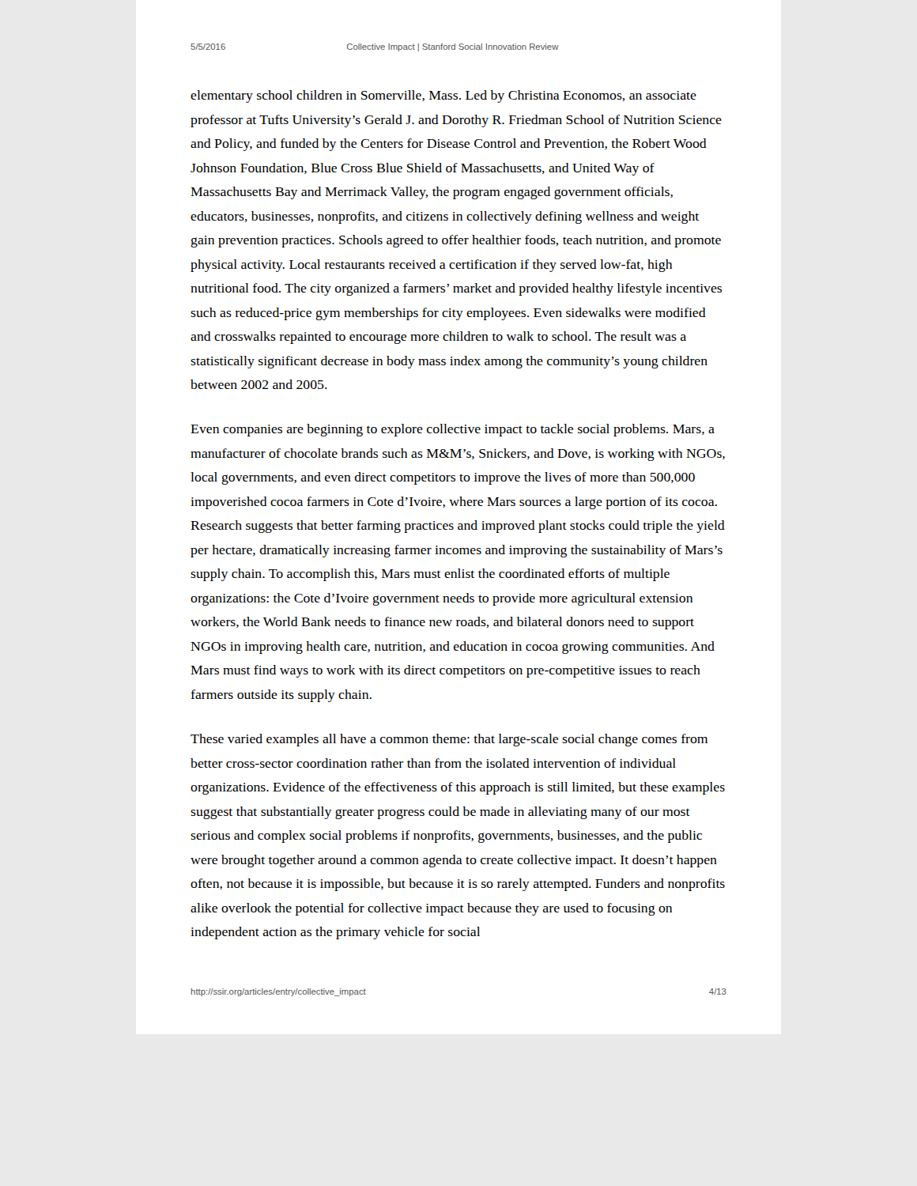5/5/2016 Collective Impact | Stanford Social Innovation Review
elementary school children in Somerville, Mass. Led by Christina Economos, an associate professor at Tufts University’s Gerald J. and Dorothy R. Friedman School of Nutrition Science and Policy, and funded by the Centers for Disease Control and Prevention, the Robert Wood Johnson Foundation, Blue Cross Blue Shield of Massachusetts, and United Way of Massachusetts Bay and Merrimack Valley, the program engaged government officials, educators, businesses, nonprofits, and citizens in collectively defining wellness and weight gain prevention practices. Schools agreed to offer healthier foods, teach nutrition, and promote physical activity. Local restaurants received a certification if they served low-fat, high nutritional food. The city organized a farmers’ market and provided healthy lifestyle incentives such as reduced-price gym memberships for city employees. Even sidewalks were modified and crosswalks repainted to encourage more children to walk to school. The result was a statistically significant decrease in body mass index among the community’s young children between 2002 and 2005.
Even companies are beginning to explore collective impact to tackle social problems. Mars, a manufacturer of chocolate brands such as M&M’s, Snickers, and Dove, is working with NGOs, local governments, and even direct competitors to improve the lives of more than 500,000 impoverished cocoa farmers in Cote d’Ivoire, where Mars sources a large portion of its cocoa. Research suggests that better farming practices and improved plant stocks could triple the yield per hectare, dramatically increasing farmer incomes and improving the sustainability of Mars’s supply chain. To accomplish this, Mars must enlist the coordinated efforts of multiple organizations: the Cote d’Ivoire government needs to provide more agricultural extension workers, the World Bank needs to finance new roads, and bilateral donors need to support NGOs in improving health care, nutrition, and education in cocoa growing communities. And Mars must find ways to work with its direct competitors on pre-competitive issues to reach farmers outside its supply chain.
These varied examples all have a common theme: that large-scale social change comes from better cross-sector coordination rather than from the isolated intervention of individual organizations. Evidence of the effectiveness of this approach is still limited, but these examples suggest that substantially greater progress could be made in alleviating many of our most serious and complex social problems if nonprofits, governments, businesses, and the public were brought together around a common agenda to create collective impact. It doesn’t happen often, not because it is impossible, but because it is so rarely attempted. Funders and nonprofits alike overlook the potential for collective impact because they are used to focusing on independent action as the primary vehicle for social
http://ssir.org/articles/entry/collective_impact 4/13